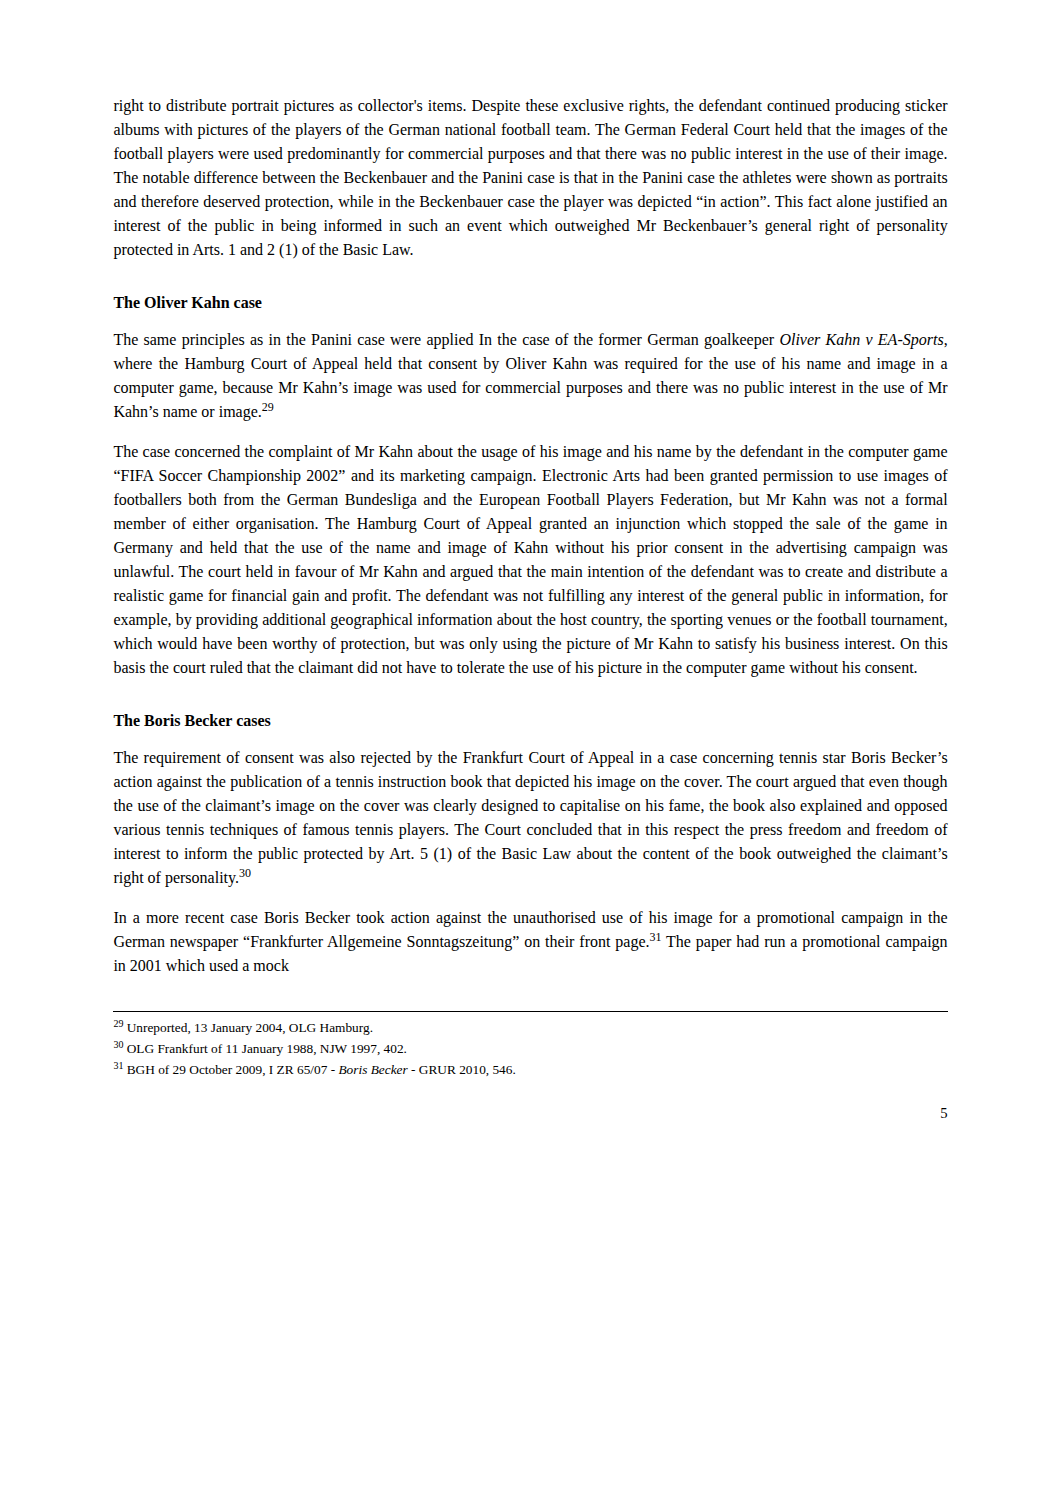right to distribute portrait pictures as collector's items. Despite these exclusive rights, the defendant continued producing sticker albums with pictures of the players of the German national football team. The German Federal Court held that the images of the football players were used predominantly for commercial purposes and that there was no public interest in the use of their image. The notable difference between the Beckenbauer and the Panini case is that in the Panini case the athletes were shown as portraits and therefore deserved protection, while in the Beckenbauer case the player was depicted “in action”. This fact alone justified an interest of the public in being informed in such an event which outweighed Mr Beckenbauer’s general right of personality protected in Arts. 1 and 2 (1) of the Basic Law.
The Oliver Kahn case
The same principles as in the Panini case were applied In the case of the former German goalkeeper Oliver Kahn v EA-Sports, where the Hamburg Court of Appeal held that consent by Oliver Kahn was required for the use of his name and image in a computer game, because Mr Kahn’s image was used for commercial purposes and there was no public interest in the use of Mr Kahn’s name or image.29
The case concerned the complaint of Mr Kahn about the usage of his image and his name by the defendant in the computer game “FIFA Soccer Championship 2002” and its marketing campaign. Electronic Arts had been granted permission to use images of footballers both from the German Bundesliga and the European Football Players Federation, but Mr Kahn was not a formal member of either organisation. The Hamburg Court of Appeal granted an injunction which stopped the sale of the game in Germany and held that the use of the name and image of Kahn without his prior consent in the advertising campaign was unlawful. The court held in favour of Mr Kahn and argued that the main intention of the defendant was to create and distribute a realistic game for financial gain and profit. The defendant was not fulfilling any interest of the general public in information, for example, by providing additional geographical information about the host country, the sporting venues or the football tournament, which would have been worthy of protection, but was only using the picture of Mr Kahn to satisfy his business interest. On this basis the court ruled that the claimant did not have to tolerate the use of his picture in the computer game without his consent.
The Boris Becker cases
The requirement of consent was also rejected by the Frankfurt Court of Appeal in a case concerning tennis star Boris Becker’s action against the publication of a tennis instruction book that depicted his image on the cover. The court argued that even though the use of the claimant’s image on the cover was clearly designed to capitalise on his fame, the book also explained and opposed various tennis techniques of famous tennis players. The Court concluded that in this respect the press freedom and freedom of interest to inform the public protected by Art. 5 (1) of the Basic Law about the content of the book outweighed the claimant’s right of personality.30
In a more recent case Boris Becker took action against the unauthorised use of his image for a promotional campaign in the German newspaper “Frankfurter Allgemeine Sonntagszeitung” on their front page.31 The paper had run a promotional campaign in 2001 which used a mock
29 Unreported, 13 January 2004, OLG Hamburg.
30 OLG Frankfurt of 11 January 1988, NJW 1997, 402.
31 BGH of 29 October 2009, I ZR 65/07 - Boris Becker - GRUR 2010, 546.
5